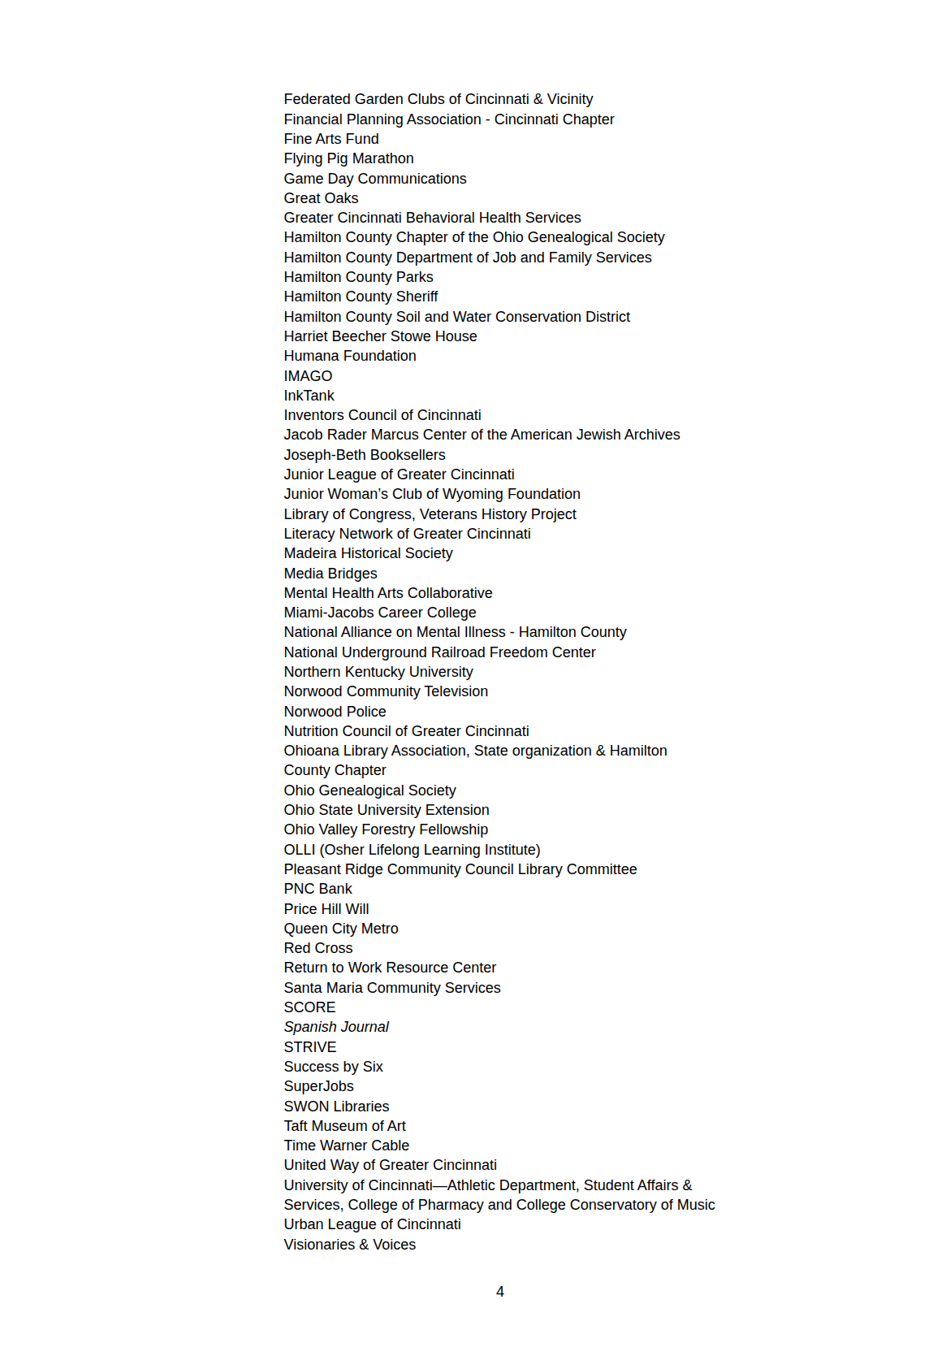Federated Garden Clubs of Cincinnati & Vicinity
Financial Planning Association - Cincinnati Chapter
Fine Arts Fund
Flying Pig Marathon
Game Day Communications
Great Oaks
Greater Cincinnati Behavioral Health Services
Hamilton County Chapter of the Ohio Genealogical Society
Hamilton County Department of Job and Family Services
Hamilton County Parks
Hamilton County Sheriff
Hamilton County Soil and Water Conservation District
Harriet Beecher Stowe House
Humana Foundation
IMAGO
InkTank
Inventors Council of Cincinnati
Jacob Rader Marcus Center of the American Jewish Archives
Joseph-Beth Booksellers
Junior League of Greater Cincinnati
Junior Woman’s Club of Wyoming Foundation
Library of Congress, Veterans History Project
Literacy Network of Greater Cincinnati
Madeira Historical Society
Media Bridges
Mental Health Arts Collaborative
Miami-Jacobs Career College
National Alliance on Mental Illness - Hamilton County
National Underground Railroad Freedom Center
Northern Kentucky University
Norwood Community Television
Norwood Police
Nutrition Council of Greater Cincinnati
Ohioana Library Association, State organization & Hamilton County Chapter
Ohio Genealogical Society
Ohio State University Extension
Ohio Valley Forestry Fellowship
OLLI (Osher Lifelong Learning Institute)
Pleasant Ridge Community Council Library Committee
PNC Bank
Price Hill Will
Queen City Metro
Red Cross
Return to Work Resource Center
Santa Maria Community Services
SCORE
Spanish Journal
STRIVE
Success by Six
SuperJobs
SWON Libraries
Taft Museum of Art
Time Warner Cable
United Way of Greater Cincinnati
University of Cincinnati—Athletic Department, Student Affairs & Services, College of Pharmacy and College Conservatory of Music
Urban League of Cincinnati
Visionaries & Voices
4